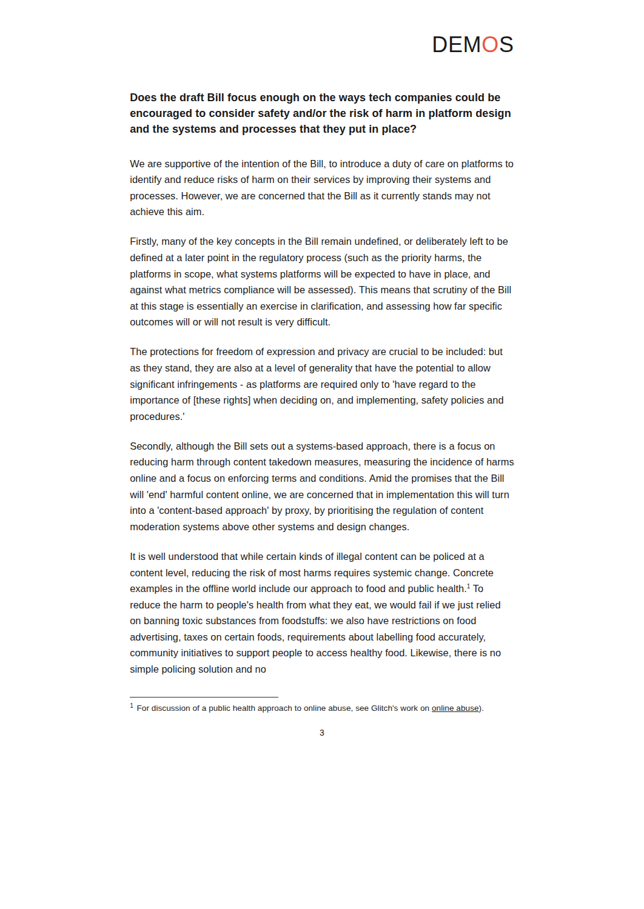DEMOS
Does the draft Bill focus enough on the ways tech companies could be encouraged to consider safety and/or the risk of harm in platform design and the systems and processes that they put in place?
We are supportive of the intention of the Bill, to introduce a duty of care on platforms to identify and reduce risks of harm on their services by improving their systems and processes. However, we are concerned that the Bill as it currently stands may not achieve this aim.
Firstly, many of the key concepts in the Bill remain undefined, or deliberately left to be defined at a later point in the regulatory process (such as the priority harms, the platforms in scope, what systems platforms will be expected to have in place, and against what metrics compliance will be assessed). This means that scrutiny of the Bill at this stage is essentially an exercise in clarification, and assessing how far specific outcomes will or will not result is very difficult.
The protections for freedom of expression and privacy are crucial to be included: but as they stand, they are also at a level of generality that have the potential to allow significant infringements - as platforms are required only to 'have regard to the importance of [these rights] when deciding on, and implementing, safety policies and procedures.'
Secondly, although the Bill sets out a systems-based approach, there is a focus on reducing harm through content takedown measures, measuring the incidence of harms online and a focus on enforcing terms and conditions. Amid the promises that the Bill will 'end' harmful content online, we are concerned that in implementation this will turn into a 'content-based approach' by proxy, by prioritising the regulation of content moderation systems above other systems and design changes.
It is well understood that while certain kinds of illegal content can be policed at a content level, reducing the risk of most harms requires systemic change. Concrete examples in the offline world include our approach to food and public health.1 To reduce the harm to people's health from what they eat, we would fail if we just relied on banning toxic substances from foodstuffs: we also have restrictions on food advertising, taxes on certain foods, requirements about labelling food accurately, community initiatives to support people to access healthy food. Likewise, there is no simple policing solution and no
1 For discussion of a public health approach to online abuse, see Glitch's work on online abuse).
3